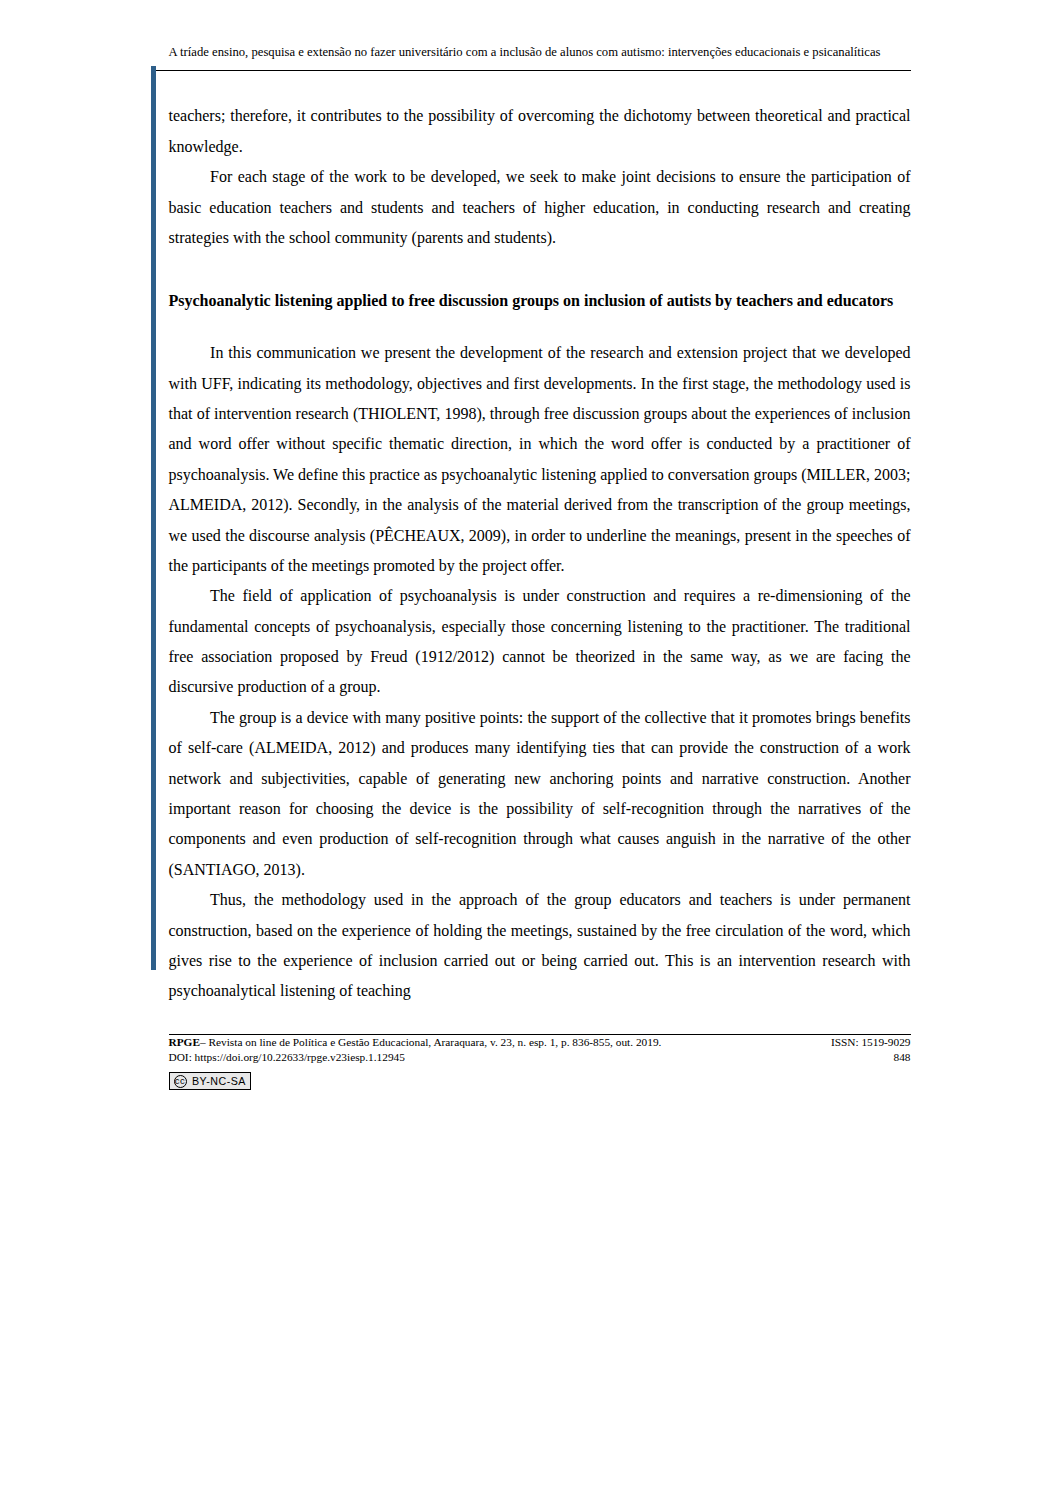A tríade ensino, pesquisa e extensão no fazer universitário com a inclusão de alunos com autismo: intervenções educacionais e psicanalíticas
teachers; therefore, it contributes to the possibility of overcoming the dichotomy between theoretical and practical knowledge.
For each stage of the work to be developed, we seek to make joint decisions to ensure the participation of basic education teachers and students and teachers of higher education, in conducting research and creating strategies with the school community (parents and students).
Psychoanalytic listening applied to free discussion groups on inclusion of autists by teachers and educators
In this communication we present the development of the research and extension project that we developed with UFF, indicating its methodology, objectives and first developments. In the first stage, the methodology used is that of intervention research (THIOLENT, 1998), through free discussion groups about the experiences of inclusion and word offer without specific thematic direction, in which the word offer is conducted by a practitioner of psychoanalysis. We define this practice as psychoanalytic listening applied to conversation groups (MILLER, 2003; ALMEIDA, 2012). Secondly, in the analysis of the material derived from the transcription of the group meetings, we used the discourse analysis (PÊCHEAUX, 2009), in order to underline the meanings, present in the speeches of the participants of the meetings promoted by the project offer.
The field of application of psychoanalysis is under construction and requires a re-dimensioning of the fundamental concepts of psychoanalysis, especially those concerning listening to the practitioner. The traditional free association proposed by Freud (1912/2012) cannot be theorized in the same way, as we are facing the discursive production of a group.
The group is a device with many positive points: the support of the collective that it promotes brings benefits of self-care (ALMEIDA, 2012) and produces many identifying ties that can provide the construction of a work network and subjectivities, capable of generating new anchoring points and narrative construction. Another important reason for choosing the device is the possibility of self-recognition through the narratives of the components and even production of self-recognition through what causes anguish in the narrative of the other (SANTIAGO, 2013).
Thus, the methodology used in the approach of the group educators and teachers is under permanent construction, based on the experience of holding the meetings, sustained by the free circulation of the word, which gives rise to the experience of inclusion carried out or being carried out. This is an intervention research with psychoanalytical listening of teaching
RPGE– Revista on line de Política e Gestão Educacional, Araraquara, v. 23, n. esp. 1, p. 836-855, out. 2019.
ISSN: 1519-9029
DOI: https://doi.org/10.22633/rpge.v23iesp.1.12945
848
cc BY-NC-SA